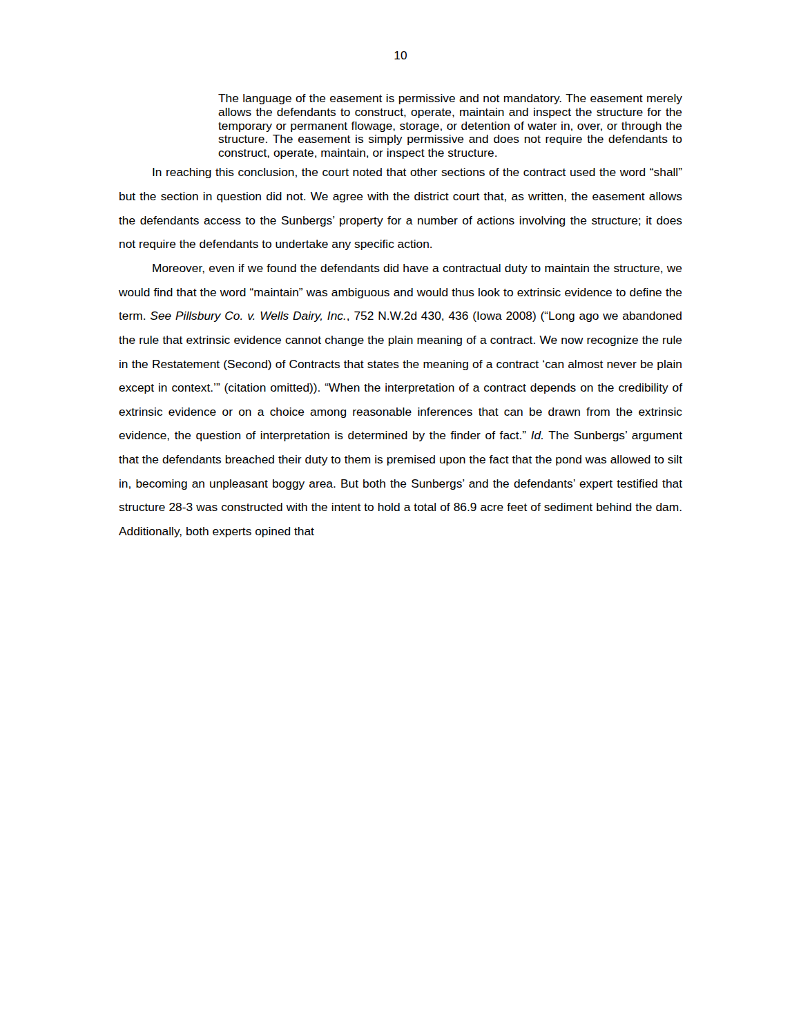10
The language of the easement is permissive and not mandatory. The easement merely allows the defendants to construct, operate, maintain and inspect the structure for the temporary or permanent flowage, storage, or detention of water in, over, or through the structure. The easement is simply permissive and does not require the defendants to construct, operate, maintain, or inspect the structure.
In reaching this conclusion, the court noted that other sections of the contract used the word “shall” but the section in question did not. We agree with the district court that, as written, the easement allows the defendants access to the Sunbergs’ property for a number of actions involving the structure; it does not require the defendants to undertake any specific action.
Moreover, even if we found the defendants did have a contractual duty to maintain the structure, we would find that the word “maintain” was ambiguous and would thus look to extrinsic evidence to define the term. See Pillsbury Co. v. Wells Dairy, Inc., 752 N.W.2d 430, 436 (Iowa 2008) (“Long ago we abandoned the rule that extrinsic evidence cannot change the plain meaning of a contract. We now recognize the rule in the Restatement (Second) of Contracts that states the meaning of a contract ‘can almost never be plain except in context.’” (citation omitted)). “When the interpretation of a contract depends on the credibility of extrinsic evidence or on a choice among reasonable inferences that can be drawn from the extrinsic evidence, the question of interpretation is determined by the finder of fact.” Id. The Sunbergs’ argument that the defendants breached their duty to them is premised upon the fact that the pond was allowed to silt in, becoming an unpleasant boggy area. But both the Sunbergs’ and the defendants’ expert testified that structure 28-3 was constructed with the intent to hold a total of 86.9 acre feet of sediment behind the dam. Additionally, both experts opined that